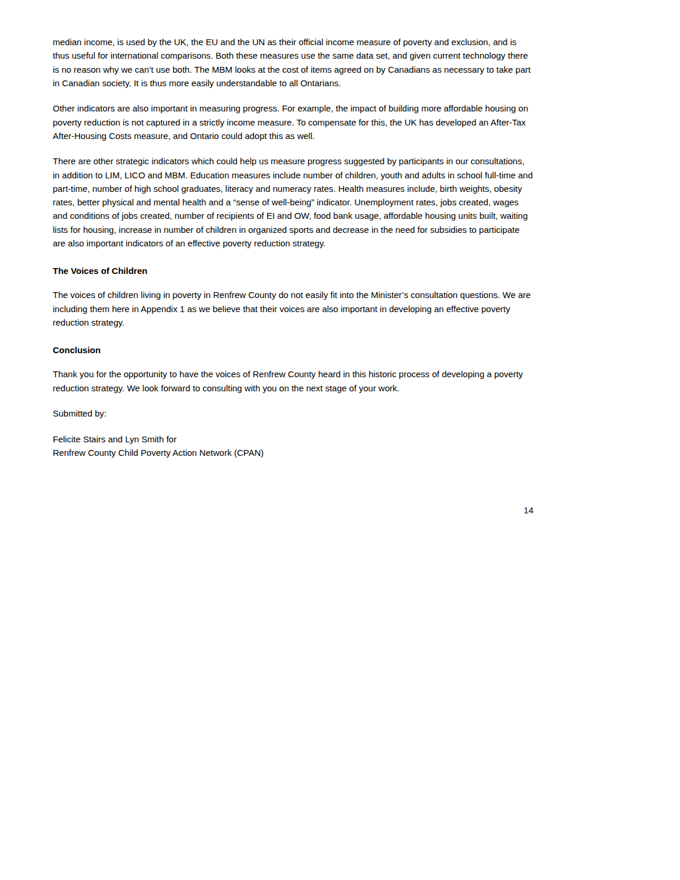median income, is used by the UK, the EU and the UN as their official income measure of poverty and exclusion, and is thus useful for international comparisons. Both these measures use the same data set, and given current technology there is no reason why we can’t use both. The MBM looks at the cost of items agreed on by Canadians as necessary to take part in Canadian society. It is thus more easily understandable to all Ontarians.
Other indicators are also important in measuring progress. For example, the impact of building more affordable housing on poverty reduction is not captured in a strictly income measure. To compensate for this, the UK has developed an After-Tax After-Housing Costs measure, and Ontario could adopt this as well.
There are other strategic indicators which could help us measure progress suggested by participants in our consultations, in addition to LIM, LICO and MBM. Education measures include number of children, youth and adults in school full-time and part-time, number of high school graduates, literacy and numeracy rates. Health measures include, birth weights, obesity rates, better physical and mental health and a “sense of well-being” indicator. Unemployment rates, jobs created, wages and conditions of jobs created, number of recipients of EI and OW, food bank usage, affordable housing units built, waiting lists for housing, increase in number of children in organized sports and decrease in the need for subsidies to participate are also important indicators of an effective poverty reduction strategy.
The Voices of Children
The voices of children living in poverty in Renfrew County do not easily fit into the Minister’s consultation questions. We are including them here in Appendix 1 as we believe that their voices are also important in developing an effective poverty reduction strategy.
Conclusion
Thank you for the opportunity to have the voices of Renfrew County heard in this historic process of developing a poverty reduction strategy. We look forward to consulting with you on the next stage of your work.
Submitted by:
Felicite Stairs and Lyn Smith for
Renfrew County Child Poverty Action Network (CPAN)
14